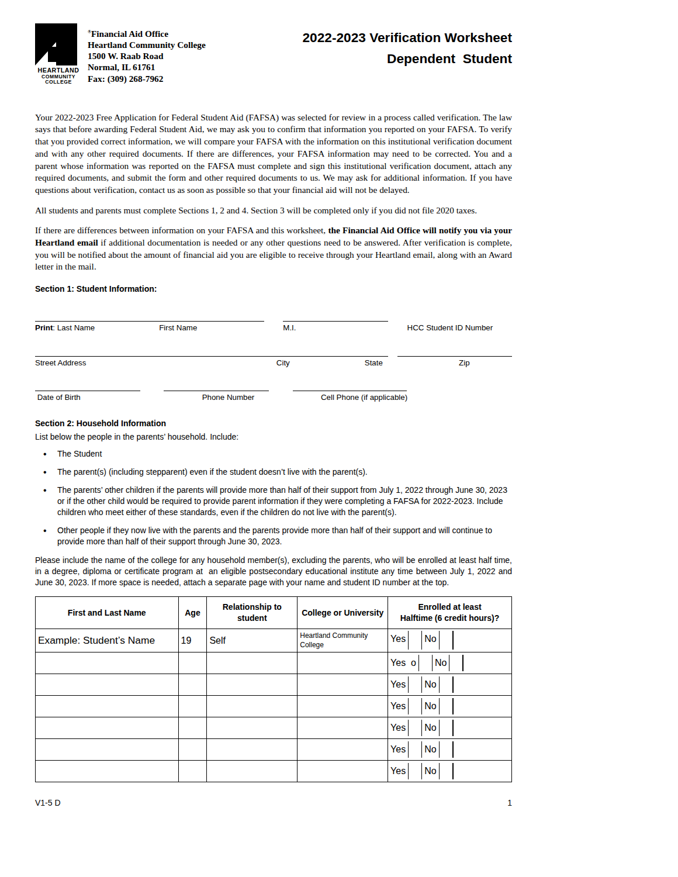HEARTLANDCOMMUNITY COLLEGE
®Financial Aid Office
Heartland Community College
1500 W. Raab Road
Normal, IL 61761
Fax: (309) 268-7962
2022-2023 Verification Worksheet
Dependent Student
Your 2022-2023 Free Application for Federal Student Aid (FAFSA) was selected for review in a process called verification. The law says that before awarding Federal Student Aid, we may ask you to confirm that information you reported on your FAFSA. To verify that you provided correct information, we will compare your FAFSA with the information on this institutional verification document and with any other required documents. If there are differences, your FAFSA information may need to be corrected. You and a parent whose information was reported on the FAFSA must complete and sign this institutional verification document, attach any required documents, and submit the form and other required documents to us. We may ask for additional information. If you have questions about verification, contact us as soon as possible so that your financial aid will not be delayed.
All students and parents must complete Sections 1, 2 and 4. Section 3 will be completed only if you did not file 2020 taxes.
If there are differences between information on your FAFSA and this worksheet, the Financial Aid Office will notify you via your Heartland email if additional documentation is needed or any other questions need to be answered. After verification is complete, you will be notified about the amount of financial aid you are eligible to receive through your Heartland email, along with an Award letter in the mail.
Section 1: Student Information:
Print: Last Name First Name M.I. HCC Student ID Number
Street Address City State Zip
Date of Birth Phone Number Cell Phone (if applicable)
Section 2: Household Information
List below the people in the parents’ household. Include:
The Student
The parent(s) (including stepparent) even if the student doesn’t live with the parent(s).
The parents’ other children if the parents will provide more than half of their support from July 1, 2022 through June 30, 2023 or if the other child would be required to provide parent information if they were completing a FAFSA for 2022-2023. Include children who meet either of these standards, even if the children do not live with the parent(s).
Other people if they now live with the parents and the parents provide more than half of their support and will continue to provide more than half of their support through June 30, 2023.
Please include the name of the college for any household member(s), excluding the parents, who will be enrolled at least half time, in a degree, diploma or certificate program at an eligible postsecondary educational institute any time between July 1, 2022 and June 30, 2023. If more space is needed, attach a separate page with your name and student ID number at the top.
| First and Last Name | Age | Relationship to student | College or University | Enrolled at least Halftime (6 credit hours)? |
| --- | --- | --- | --- | --- |
| Example: Student’s Name | 19 | Self | Heartland Community College | Yes No |
| | | | | Yes o No |
| | | | | Yes No |
| | | | | Yes No |
| | | | | Yes No |
| | | | | Yes No |
| | | | | Yes No |
V1-5 D 1